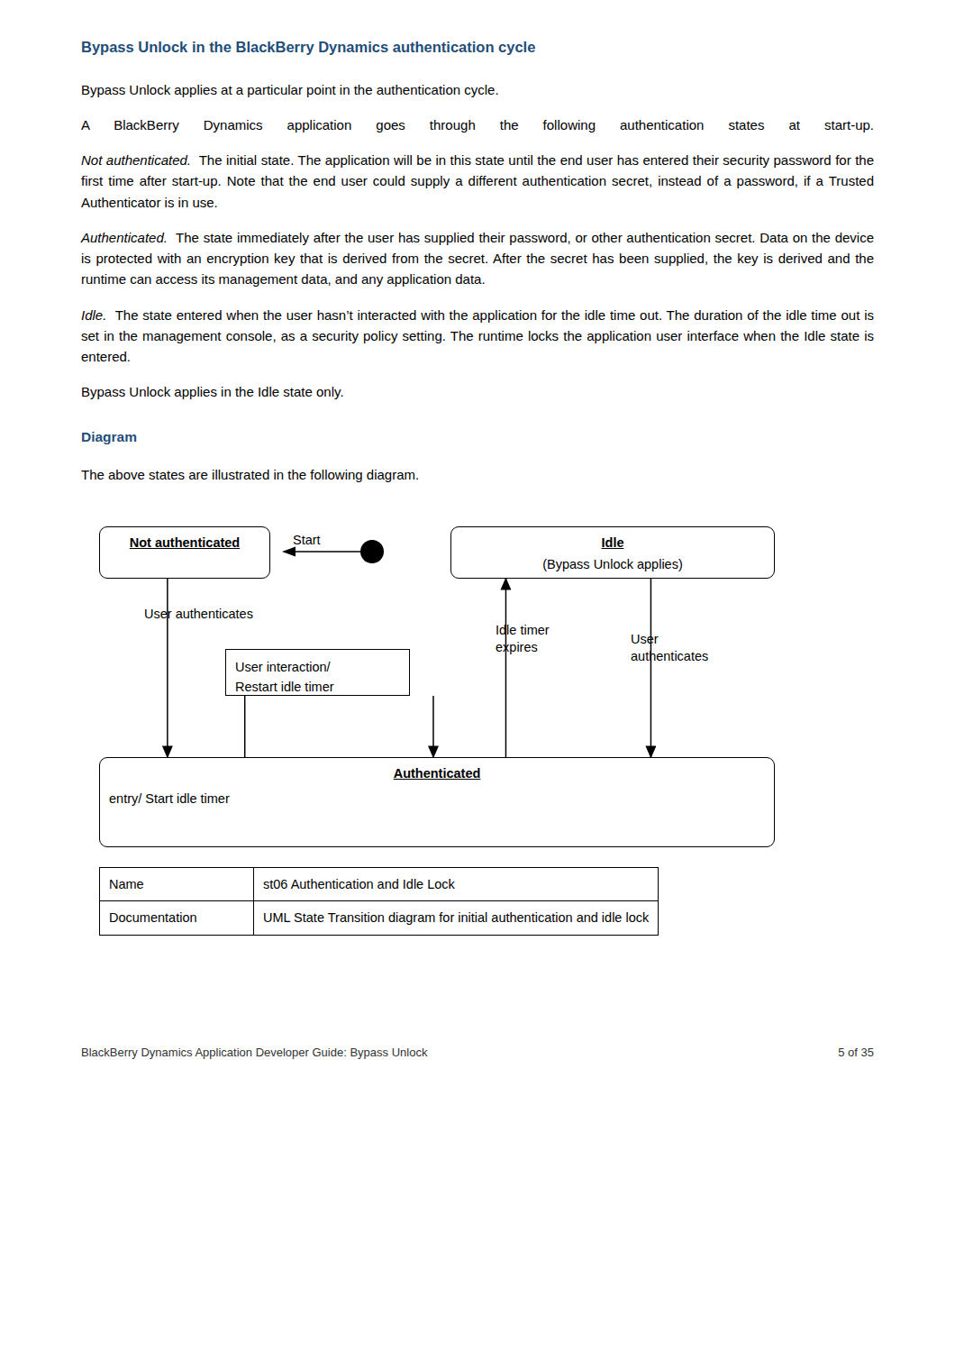Bypass Unlock in the BlackBerry Dynamics authentication cycle
Bypass Unlock applies at a particular point in the authentication cycle.
A BlackBerry Dynamics application goes through the following authentication states at start-up.
Not authenticated. The initial state. The application will be in this state until the end user has entered their security password for the first time after start-up. Note that the end user could supply a different authentication secret, instead of a password, if a Trusted Authenticator is in use.
Authenticated. The state immediately after the user has supplied their password, or other authentication secret. Data on the device is protected with an encryption key that is derived from the secret. After the secret has been supplied, the key is derived and the runtime can access its management data, and any application data.
Idle. The state entered when the user hasn’t interacted with the application for the idle time out. The duration of the idle time out is set in the management console, as a security policy setting. The runtime locks the application user interface when the Idle state is entered.
Bypass Unlock applies in the Idle state only.
Diagram
The above states are illustrated in the following diagram.
Not authenticated
Start
Idle
(Bypass Unlock applies)
User authenticates
User interaction/
Restart idle timer
Idle timer
expires
User
authenticates
Authenticated
entry/ Start idle timer
| Name | st06 Authentication and Idle Lock |
| Documentation | UML State Transition diagram for initial authentication and idle lock |
BlackBerry Dynamics Application Developer Guide: Bypass Unlock 5 of 35